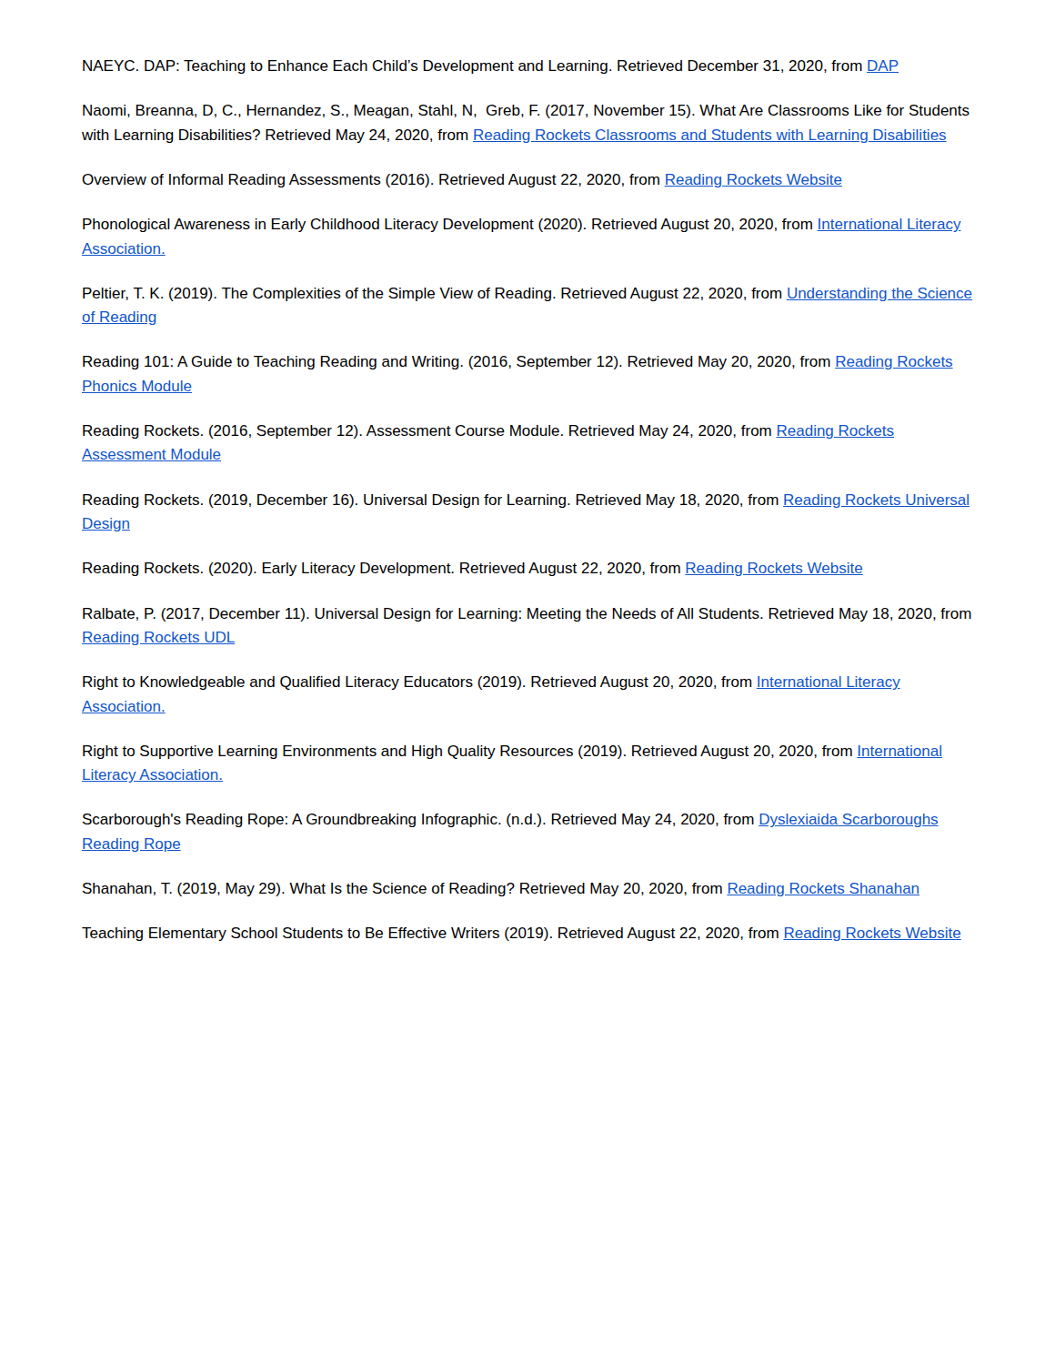NAEYC. DAP: Teaching to Enhance Each Child’s Development and Learning. Retrieved December 31, 2020, from DAP
Naomi, Breanna, D, C., Hernandez, S., Meagan, Stahl, N, Greb, F. (2017, November 15). What Are Classrooms Like for Students with Learning Disabilities? Retrieved May 24, 2020, from Reading Rockets Classrooms and Students with Learning Disabilities
Overview of Informal Reading Assessments (2016). Retrieved August 22, 2020, from Reading Rockets Website
Phonological Awareness in Early Childhood Literacy Development (2020). Retrieved August 20, 2020, from International Literacy Association.
Peltier, T. K. (2019). The Complexities of the Simple View of Reading. Retrieved August 22, 2020, from Understanding the Science of Reading
Reading 101: A Guide to Teaching Reading and Writing. (2016, September 12). Retrieved May 20, 2020, from Reading Rockets Phonics Module
Reading Rockets. (2016, September 12). Assessment Course Module. Retrieved May 24, 2020, from Reading Rockets Assessment Module
Reading Rockets. (2019, December 16). Universal Design for Learning. Retrieved May 18, 2020, from Reading Rockets Universal Design
Reading Rockets. (2020). Early Literacy Development. Retrieved August 22, 2020, from Reading Rockets Website
Ralbate, P. (2017, December 11). Universal Design for Learning: Meeting the Needs of All Students. Retrieved May 18, 2020, from Reading Rockets UDL
Right to Knowledgeable and Qualified Literacy Educators (2019). Retrieved August 20, 2020, from International Literacy Association.
Right to Supportive Learning Environments and High Quality Resources (2019). Retrieved August 20, 2020, from International Literacy Association.
Scarborough's Reading Rope: A Groundbreaking Infographic. (n.d.). Retrieved May 24, 2020, from Dyslexiaida Scarboroughs Reading Rope
Shanahan, T. (2019, May 29). What Is the Science of Reading? Retrieved May 20, 2020, from Reading Rockets Shanahan
Teaching Elementary School Students to Be Effective Writers (2019). Retrieved August 22, 2020, from Reading Rockets Website